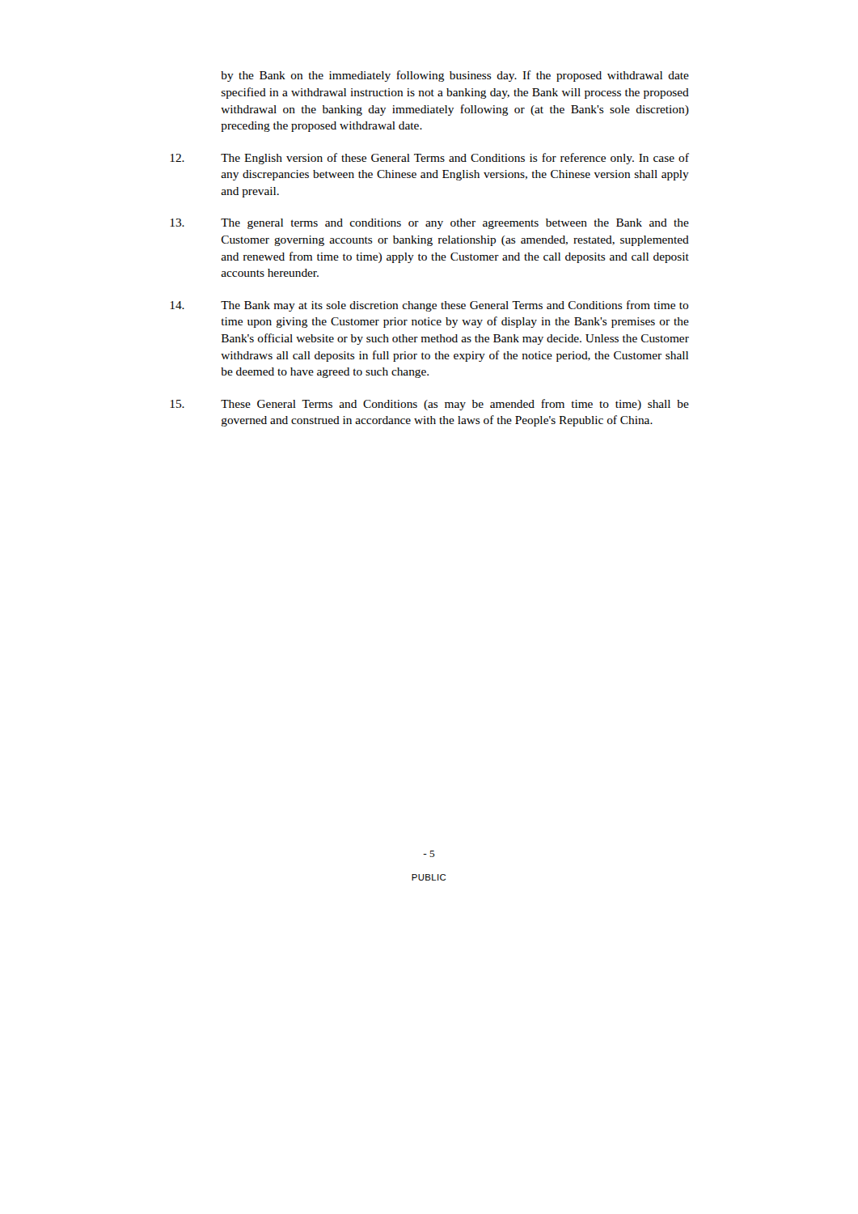by the Bank on the immediately following business day. If the proposed withdrawal date specified in a withdrawal instruction is not a banking day, the Bank will process the proposed withdrawal on the banking day immediately following or (at the Bank's sole discretion) preceding the proposed withdrawal date.
12. The English version of these General Terms and Conditions is for reference only. In case of any discrepancies between the Chinese and English versions, the Chinese version shall apply and prevail.
13. The general terms and conditions or any other agreements between the Bank and the Customer governing accounts or banking relationship (as amended, restated, supplemented and renewed from time to time) apply to the Customer and the call deposits and call deposit accounts hereunder.
14. The Bank may at its sole discretion change these General Terms and Conditions from time to time upon giving the Customer prior notice by way of display in the Bank's premises or the Bank's official website or by such other method as the Bank may decide. Unless the Customer withdraws all call deposits in full prior to the expiry of the notice period, the Customer shall be deemed to have agreed to such change.
15. These General Terms and Conditions (as may be amended from time to time) shall be governed and construed in accordance with the laws of the People's Republic of China.
- 5
PUBLIC